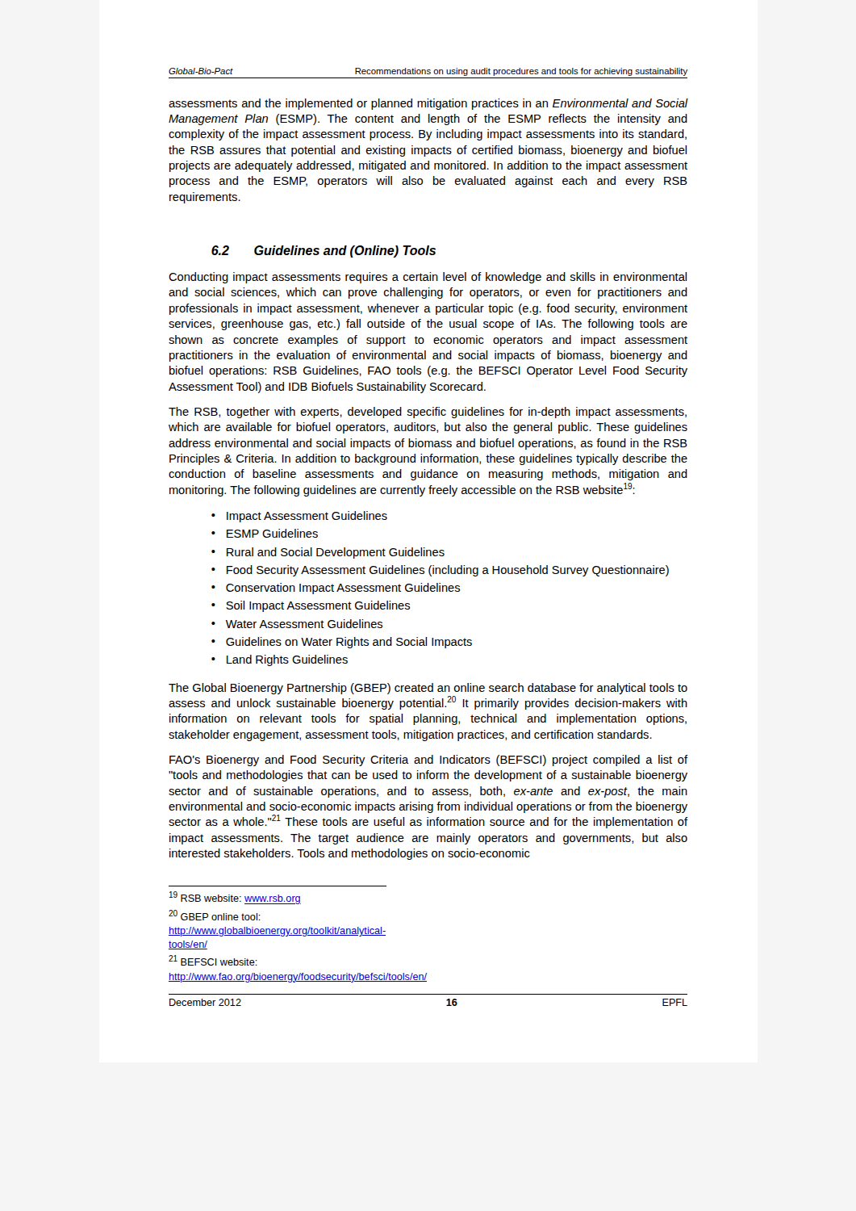Global-Bio-Pact
Recommendations on using audit procedures and tools for achieving sustainability
assessments and the implemented or planned mitigation practices in an Environmental and Social Management Plan (ESMP). The content and length of the ESMP reflects the intensity and complexity of the impact assessment process. By including impact assessments into its standard, the RSB assures that potential and existing impacts of certified biomass, bioenergy and biofuel projects are adequately addressed, mitigated and monitored. In addition to the impact assessment process and the ESMP, operators will also be evaluated against each and every RSB requirements.
6.2 Guidelines and (Online) Tools
Conducting impact assessments requires a certain level of knowledge and skills in environmental and social sciences, which can prove challenging for operators, or even for practitioners and professionals in impact assessment, whenever a particular topic (e.g. food security, environment services, greenhouse gas, etc.) fall outside of the usual scope of IAs. The following tools are shown as concrete examples of support to economic operators and impact assessment practitioners in the evaluation of environmental and social impacts of biomass, bioenergy and biofuel operations: RSB Guidelines, FAO tools (e.g. the BEFSCI Operator Level Food Security Assessment Tool) and IDB Biofuels Sustainability Scorecard.
The RSB, together with experts, developed specific guidelines for in-depth impact assessments, which are available for biofuel operators, auditors, but also the general public. These guidelines address environmental and social impacts of biomass and biofuel operations, as found in the RSB Principles & Criteria. In addition to background information, these guidelines typically describe the conduction of baseline assessments and guidance on measuring methods, mitigation and monitoring. The following guidelines are currently freely accessible on the RSB website19:
Impact Assessment Guidelines
ESMP Guidelines
Rural and Social Development Guidelines
Food Security Assessment Guidelines (including a Household Survey Questionnaire)
Conservation Impact Assessment Guidelines
Soil Impact Assessment Guidelines
Water Assessment Guidelines
Guidelines on Water Rights and Social Impacts
Land Rights Guidelines
The Global Bioenergy Partnership (GBEP) created an online search database for analytical tools to assess and unlock sustainable bioenergy potential.20 It primarily provides decision-makers with information on relevant tools for spatial planning, technical and implementation options, stakeholder engagement, assessment tools, mitigation practices, and certification standards.
FAO's Bioenergy and Food Security Criteria and Indicators (BEFSCI) project compiled a list of "tools and methodologies that can be used to inform the development of a sustainable bioenergy sector and of sustainable operations, and to assess, both, ex-ante and ex-post, the main environmental and socio-economic impacts arising from individual operations or from the bioenergy sector as a whole."21 These tools are useful as information source and for the implementation of impact assessments. The target audience are mainly operators and governments, but also interested stakeholders. Tools and methodologies on socio-economic
19 RSB website: www.rsb.org
20 GBEP online tool: http://www.globalbioenergy.org/toolkit/analytical-tools/en/
21 BEFSCI website: http://www.fao.org/bioenergy/foodsecurity/befsci/tools/en/
December 2012
16
EPFL